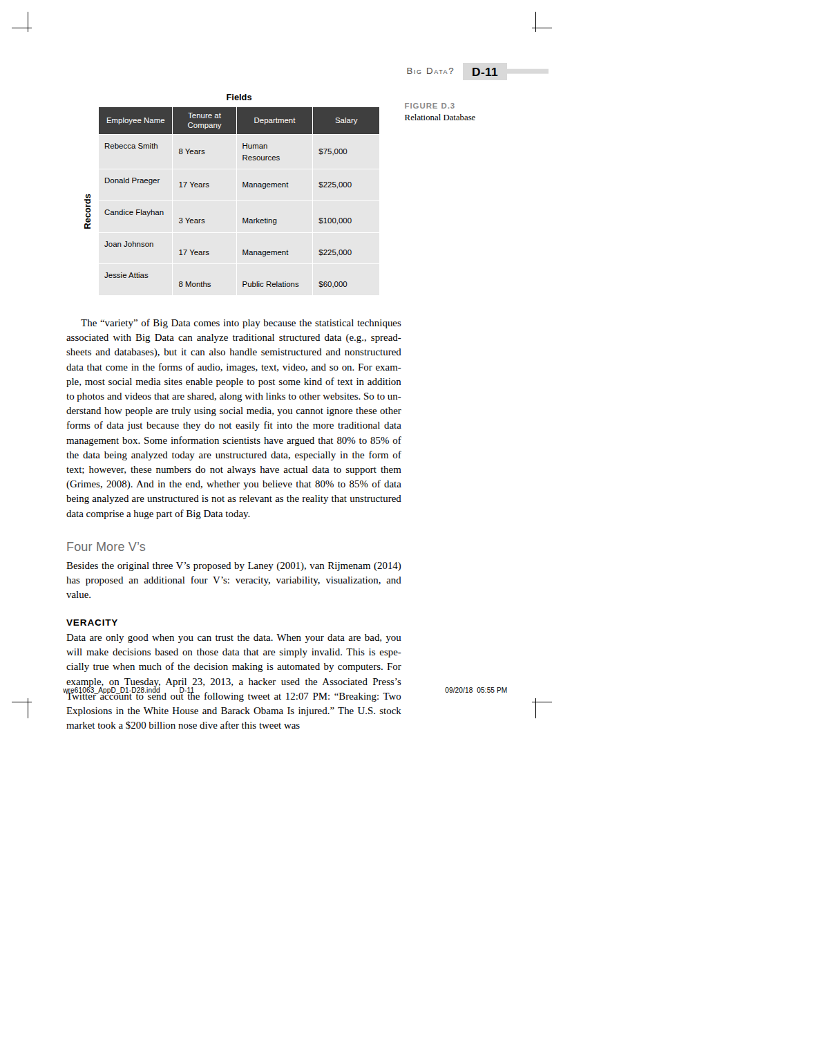Big Data? D-11
FIGURE D.3 Relational Database
Fields
Records
| Employee Name | Tenure at Company | Department | Salary |
| --- | --- | --- | --- |
| Rebecca Smith | 8 Years | Human Resources | $75,000 |
| Donald Praeger | 17 Years | Management | $225,000 |
| Candice Flayhan | 3 Years | Marketing | $100,000 |
| Joan Johnson | 17 Years | Management | $225,000 |
| Jessie Attias | 8 Months | Public Relations | $60,000 |
The “variety” of Big Data comes into play because the statistical techniques associated with Big Data can analyze traditional structured data (e.g., spreadsheets and databases), but it can also handle semistructured and nonstructured data that come in the forms of audio, images, text, video, and so on. For example, most social media sites enable people to post some kind of text in addition to photos and videos that are shared, along with links to other websites. So to understand how people are truly using social media, you cannot ignore these other forms of data just because they do not easily fit into the more traditional data management box. Some information scientists have argued that 80% to 85% of the data being analyzed today are unstructured data, especially in the form of text; however, these numbers do not always have actual data to support them (Grimes, 2008). And in the end, whether you believe that 80% to 85% of data being analyzed are unstructured is not as relevant as the reality that unstructured data comprise a huge part of Big Data today.
Four More V’s
Besides the original three V’s proposed by Laney (2001), van Rijmenam (2014) has proposed an additional four V’s: veracity, variability, visualization, and value.
VERACITY
Data are only good when you can trust the data. When your data are bad, you will make decisions based on those data that are simply invalid. This is especially true when much of the decision making is automated by computers. For example, on Tuesday, April 23, 2013, a hacker used the Associated Press’s Twitter account to send out the following tweet at 12:07 PM: “Breaking: Two Explosions in the White House and Barack Obama Is injured.” The U.S. stock market took a $200 billion nose dive after this tweet was
wre61063_AppD_D1-D28.indd D-11
09/20/18 05:55 PM